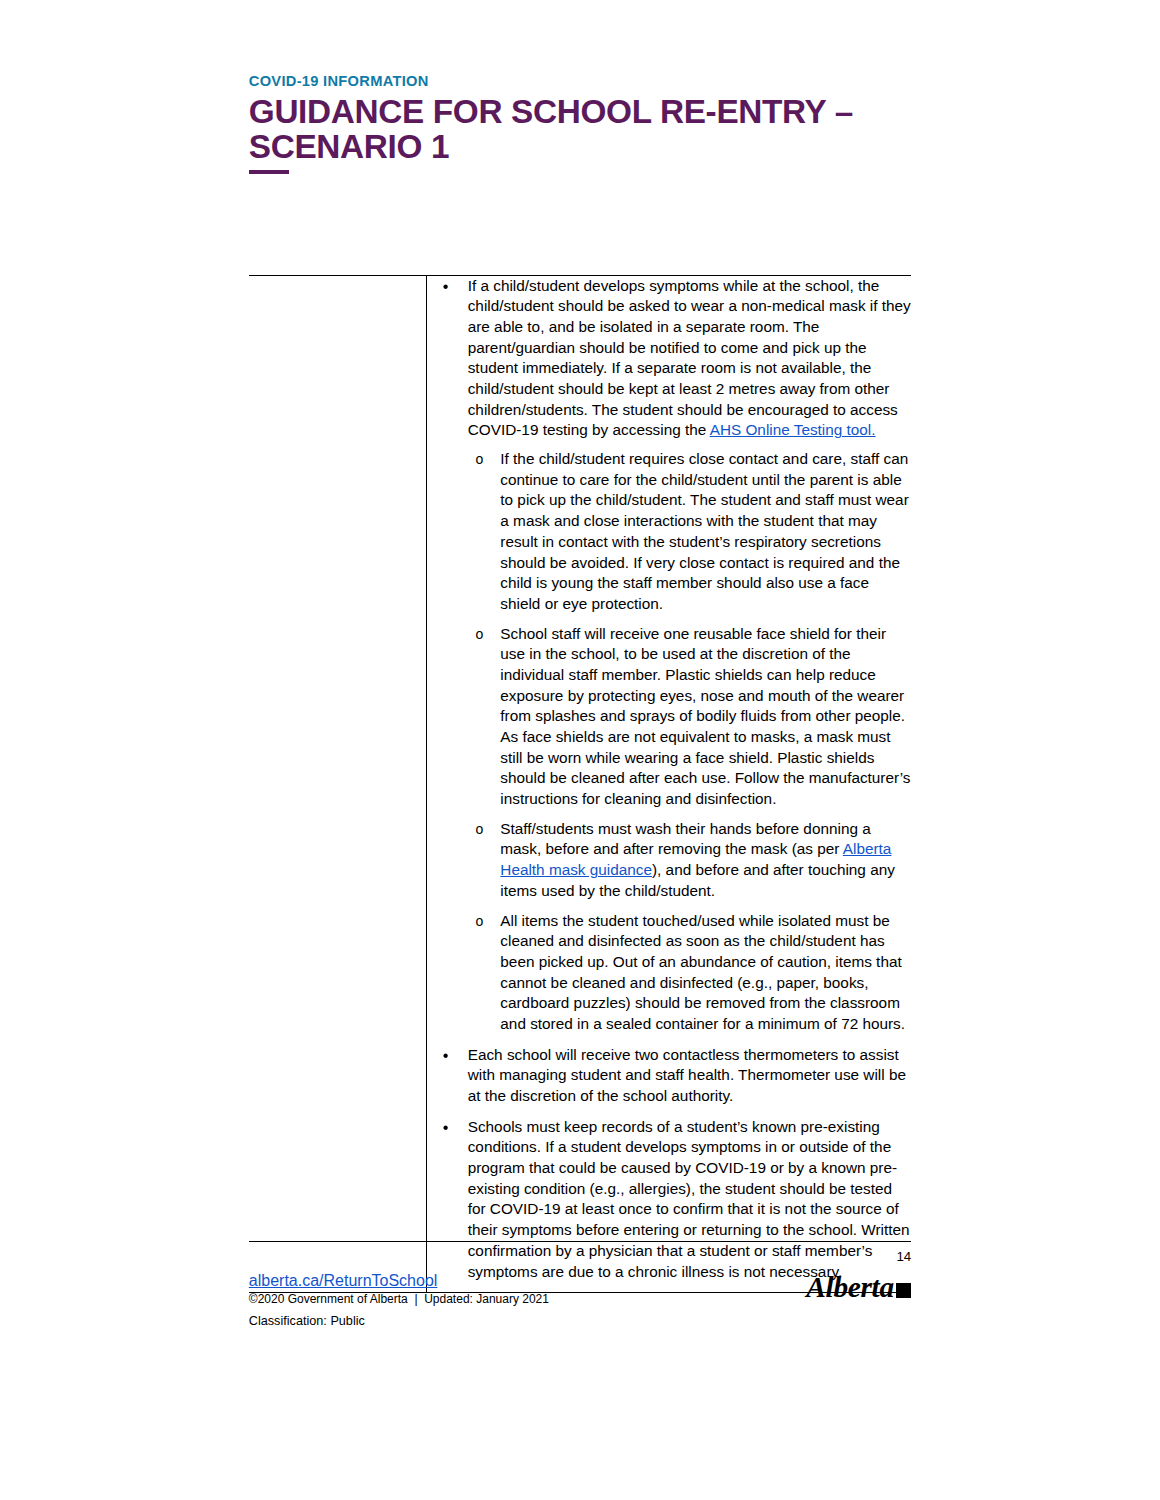COVID-19 INFORMATION
GUIDANCE FOR SCHOOL RE-ENTRY – SCENARIO 1
| | If a child/student develops symptoms while at the school, the child/student should be asked to wear a non-medical mask if they are able to, and be isolated in a separate room. The parent/guardian should be notified to come and pick up the student immediately. If a separate room is not available, the child/student should be kept at least 2 metres away from other children/students. The student should be encouraged to access COVID-19 testing by accessing the AHS Online Testing tool. If the child/student requires close contact and care, staff can continue to care for the child/student until the parent is able to pick up the child/student. The student and staff must wear a mask and close interactions with the student that may result in contact with the student’s respiratory secretions should be avoided. If very close contact is required and the child is young the staff member should also use a face shield or eye protection. School staff will receive one reusable face shield for their use in the school, to be used at the discretion of the individual staff member. Plastic shields can help reduce exposure by protecting eyes, nose and mouth of the wearer from splashes and sprays of bodily fluids from other people. As face shields are not equivalent to masks, a mask must still be worn while wearing a face shield. Plastic shields should be cleaned after each use. Follow the manufacturer’s instructions for cleaning and disinfection. Staff/students must wash their hands before donning a mask, before and after removing the mask (as per Alberta Health mask guidance ), and before and after touching any items used by the child/student. All items the student touched/used while isolated must be cleaned and disinfected as soon as the child/student has been picked up. Out of an abundance of caution, items that cannot be cleaned and disinfected (e.g., paper, books, cardboard puzzles) should be removed from the classroom and stored in a sealed container for a minimum of 72 hours. Each school will receive two contactless thermometers to assist with managing student and staff health. Thermometer use will be at the discretion of the school authority. Schools must keep records of a student’s known pre-existing conditions. If a student develops symptoms in or outside of the program that could be caused by COVID-19 or by a known pre-existing condition (e.g., allergies), the student should be tested for COVID-19 at least once to confirm that it is not the source of their symptoms before entering or returning to the school. Written confirmation by a physician that a student or staff member’s symptoms are due to a chronic illness is not necessary. |
alberta.ca/ReturnToSchool
©2020 Government of Alberta | Updated: January 2021
14
Alberta
Classification: Public